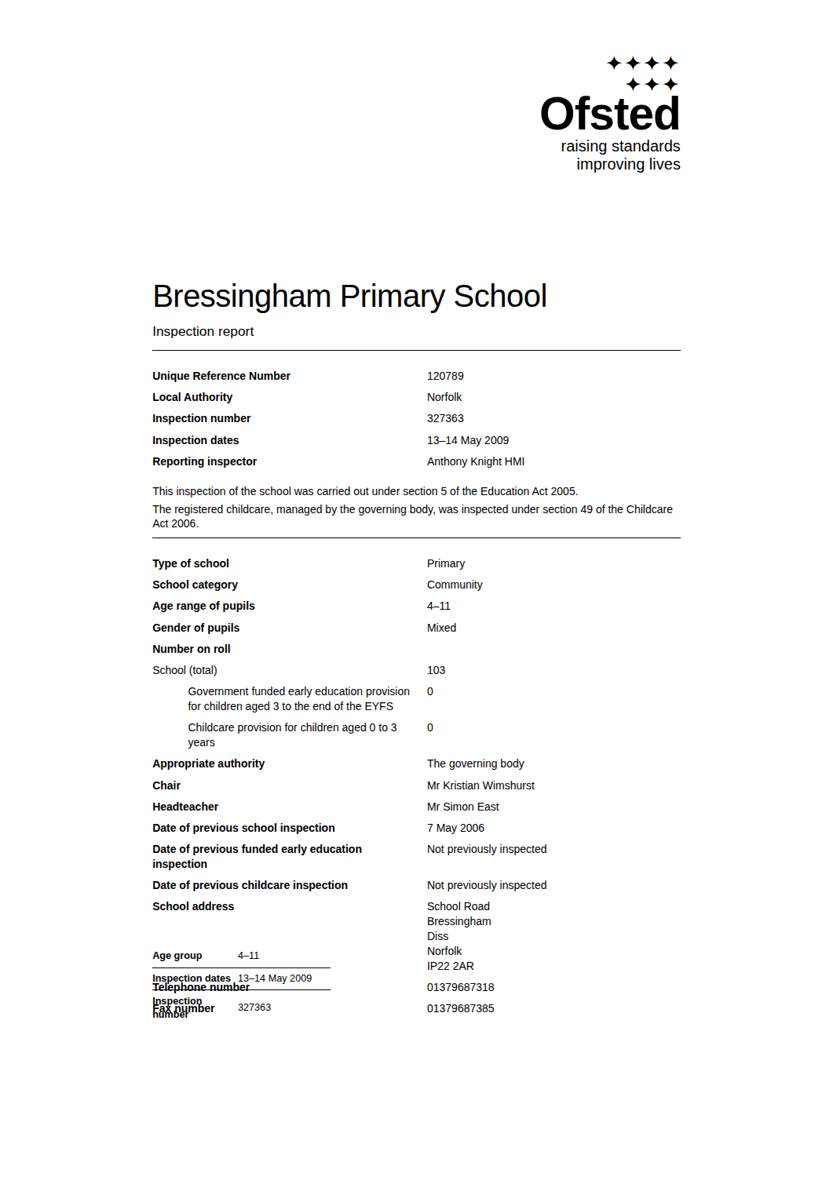✦✦✦✦
✦✦✦
Ofsted
raising standards
improving lives
Bressingham Primary School
Inspection report
| Unique Reference Number | 120789 |
| Local Authority | Norfolk |
| Inspection number | 327363 |
| Inspection dates | 13–14 May 2009 |
| Reporting inspector | Anthony Knight HMI |
This inspection of the school was carried out under section 5 of the Education Act 2005.
The registered childcare, managed by the governing body, was inspected under section 49 of the Childcare Act 2006.
| Type of school | Primary |
| School category | Community |
| Age range of pupils | 4–11 |
| Gender of pupils | Mixed |
| Number on roll | |
| School (total) | 103 |
| Government funded early education provision for children aged 3 to the end of the EYFS | 0 |
| Childcare provision for children aged 0 to 3 years | 0 |
| Appropriate authority | The governing body |
| Chair | Mr Kristian Wimshurst |
| Headteacher | Mr Simon East |
| Date of previous school inspection | 7 May 2006 |
| Date of previous funded early education inspection | Not previously inspected |
| Date of previous childcare inspection | Not previously inspected |
| School address | School Road Bressingham Diss Norfolk IP22 2AR |
| Telephone number | 01379687318 |
| Fax number | 01379687385 |
| Age group | 4–11 |
| Inspection dates | 13–14 May 2009 |
| Inspection number | 327363 |